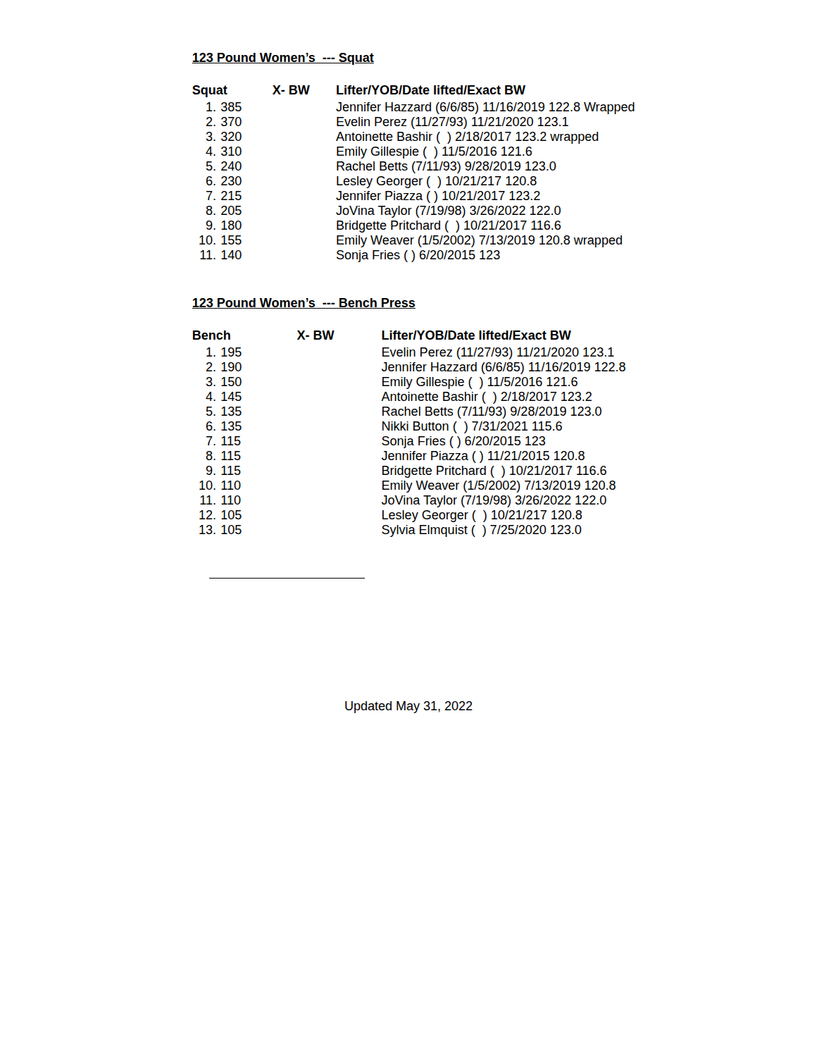123 Pound Women’s --- Squat
| Squat | X- BW | Lifter/YOB/Date lifted/Exact BW |
| --- | --- | --- |
| 1. 385 | | Jennifer Hazzard (6/6/85) 11/16/2019 122.8 Wrapped |
| 2. 370 | | Evelin Perez (11/27/93) 11/21/2020 123.1 |
| 3. 320 | | Antoinette Bashir ( ) 2/18/2017 123.2 wrapped |
| 4. 310 | | Emily Gillespie ( ) 11/5/2016 121.6 |
| 5. 240 | | Rachel Betts (7/11/93) 9/28/2019 123.0 |
| 6. 230 | | Lesley Georger ( ) 10/21/217 120.8 |
| 7. 215 | | Jennifer Piazza ( ) 10/21/2017 123.2 |
| 8. 205 | | JoVina Taylor (7/19/98) 3/26/2022 122.0 |
| 9. 180 | | Bridgette Pritchard ( ) 10/21/2017 116.6 |
| 10. 155 | | Emily Weaver (1/5/2002) 7/13/2019 120.8 wrapped |
| 11. 140 | | Sonja Fries ( ) 6/20/2015 123 |
123 Pound Women’s --- Bench Press
| Bench | X- BW | Lifter/YOB/Date lifted/Exact BW |
| --- | --- | --- |
| 1. 195 | | Evelin Perez (11/27/93) 11/21/2020 123.1 |
| 2. 190 | | Jennifer Hazzard (6/6/85) 11/16/2019 122.8 |
| 3. 150 | | Emily Gillespie ( ) 11/5/2016 121.6 |
| 4. 145 | | Antoinette Bashir ( ) 2/18/2017 123.2 |
| 5. 135 | | Rachel Betts (7/11/93) 9/28/2019 123.0 |
| 6. 135 | | Nikki Button ( ) 7/31/2021 115.6 |
| 7. 115 | | Sonja Fries ( ) 6/20/2015 123 |
| 8. 115 | | Jennifer Piazza ( ) 11/21/2015 120.8 |
| 9. 115 | | Bridgette Pritchard ( ) 10/21/2017 116.6 |
| 10. 110 | | Emily Weaver (1/5/2002) 7/13/2019 120.8 |
| 11. 110 | | JoVina Taylor (7/19/98) 3/26/2022 122.0 |
| 12. 105 | | Lesley Georger ( ) 10/21/217 120.8 |
| 13. 105 | | Sylvia Elmquist ( ) 7/25/2020 123.0 |
Updated May 31, 2022